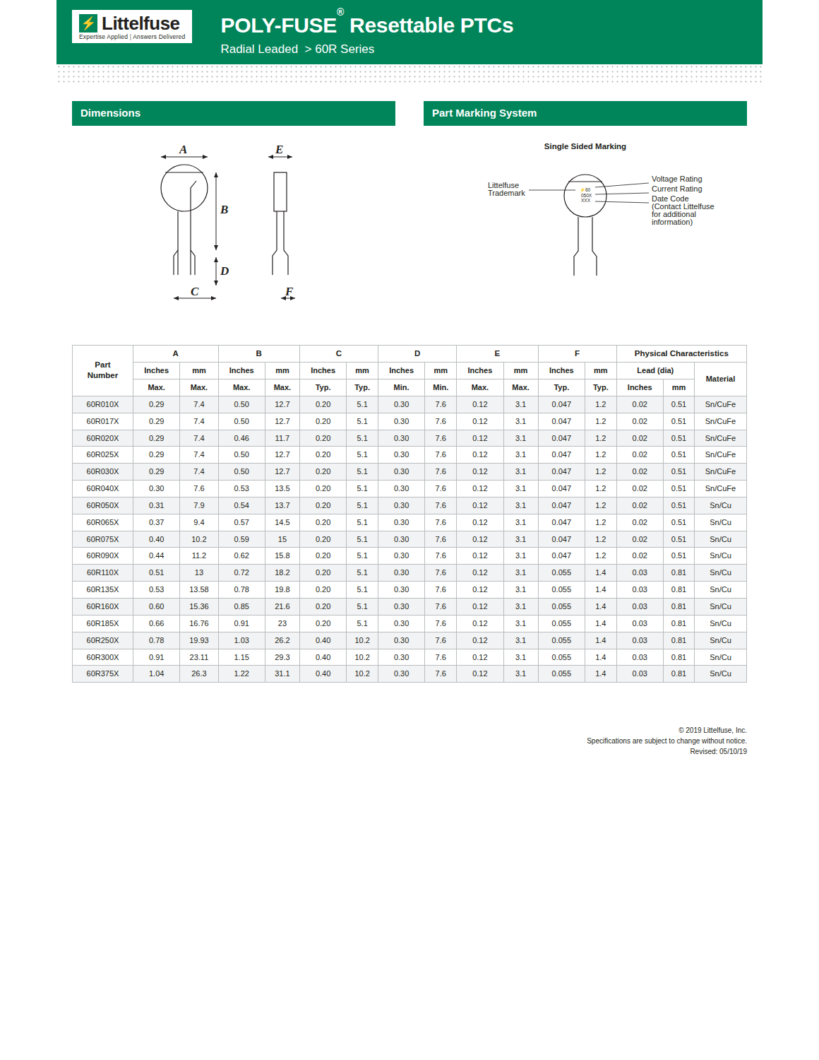⚡Littelfuse Expertise Applied | Answers Delivered
POLY-FUSE® Resettable PTCs
Radial Leaded > 60R Series
Dimensions
A B D C E F
Part Marking System
Single Sided Marking
⚡60 050X XXX Littelfuse Trademark Voltage Rating Current Rating Date Code (Contact Littelfuse for additional information)
| Part Number | A | B | C | D | E | F | Physical Characteristics |
| --- | --- | --- | --- | --- | --- | --- | --- |
| Inches | mm | Inches | mm | Inches | mm | Inches | mm | Inches | mm | Inches | mm | Lead (dia) | Material |
| Max. | Max. | Max. | Max. | Typ. | Typ. | Min. | Min. | Max. | Max. | Typ. | Typ. | Inches | mm |
| 60R010X | 0.29 | 7.4 | 0.50 | 12.7 | 0.20 | 5.1 | 0.30 | 7.6 | 0.12 | 3.1 | 0.047 | 1.2 | 0.02 | 0.51 | Sn/CuFe |
| 60R017X | 0.29 | 7.4 | 0.50 | 12.7 | 0.20 | 5.1 | 0.30 | 7.6 | 0.12 | 3.1 | 0.047 | 1.2 | 0.02 | 0.51 | Sn/CuFe |
| 60R020X | 0.29 | 7.4 | 0.46 | 11.7 | 0.20 | 5.1 | 0.30 | 7.6 | 0.12 | 3.1 | 0.047 | 1.2 | 0.02 | 0.51 | Sn/CuFe |
| 60R025X | 0.29 | 7.4 | 0.50 | 12.7 | 0.20 | 5.1 | 0.30 | 7.6 | 0.12 | 3.1 | 0.047 | 1.2 | 0.02 | 0.51 | Sn/CuFe |
| 60R030X | 0.29 | 7.4 | 0.50 | 12.7 | 0.20 | 5.1 | 0.30 | 7.6 | 0.12 | 3.1 | 0.047 | 1.2 | 0.02 | 0.51 | Sn/CuFe |
| 60R040X | 0.30 | 7.6 | 0.53 | 13.5 | 0.20 | 5.1 | 0.30 | 7.6 | 0.12 | 3.1 | 0.047 | 1.2 | 0.02 | 0.51 | Sn/CuFe |
| 60R050X | 0.31 | 7.9 | 0.54 | 13.7 | 0.20 | 5.1 | 0.30 | 7.6 | 0.12 | 3.1 | 0.047 | 1.2 | 0.02 | 0.51 | Sn/Cu |
| 60R065X | 0.37 | 9.4 | 0.57 | 14.5 | 0.20 | 5.1 | 0.30 | 7.6 | 0.12 | 3.1 | 0.047 | 1.2 | 0.02 | 0.51 | Sn/Cu |
| 60R075X | 0.40 | 10.2 | 0.59 | 15 | 0.20 | 5.1 | 0.30 | 7.6 | 0.12 | 3.1 | 0.047 | 1.2 | 0.02 | 0.51 | Sn/Cu |
| 60R090X | 0.44 | 11.2 | 0.62 | 15.8 | 0.20 | 5.1 | 0.30 | 7.6 | 0.12 | 3.1 | 0.047 | 1.2 | 0.02 | 0.51 | Sn/Cu |
| 60R110X | 0.51 | 13 | 0.72 | 18.2 | 0.20 | 5.1 | 0.30 | 7.6 | 0.12 | 3.1 | 0.055 | 1.4 | 0.03 | 0.81 | Sn/Cu |
| 60R135X | 0.53 | 13.58 | 0.78 | 19.8 | 0.20 | 5.1 | 0.30 | 7.6 | 0.12 | 3.1 | 0.055 | 1.4 | 0.03 | 0.81 | Sn/Cu |
| 60R160X | 0.60 | 15.36 | 0.85 | 21.6 | 0.20 | 5.1 | 0.30 | 7.6 | 0.12 | 3.1 | 0.055 | 1.4 | 0.03 | 0.81 | Sn/Cu |
| 60R185X | 0.66 | 16.76 | 0.91 | 23 | 0.20 | 5.1 | 0.30 | 7.6 | 0.12 | 3.1 | 0.055 | 1.4 | 0.03 | 0.81 | Sn/Cu |
| 60R250X | 0.78 | 19.93 | 1.03 | 26.2 | 0.40 | 10.2 | 0.30 | 7.6 | 0.12 | 3.1 | 0.055 | 1.4 | 0.03 | 0.81 | Sn/Cu |
| 60R300X | 0.91 | 23.11 | 1.15 | 29.3 | 0.40 | 10.2 | 0.30 | 7.6 | 0.12 | 3.1 | 0.055 | 1.4 | 0.03 | 0.81 | Sn/Cu |
| 60R375X | 1.04 | 26.3 | 1.22 | 31.1 | 0.40 | 10.2 | 0.30 | 7.6 | 0.12 | 3.1 | 0.055 | 1.4 | 0.03 | 0.81 | Sn/Cu |
© 2019 Littelfuse, Inc.
Specifications are subject to change without notice.
Revised: 05/10/19